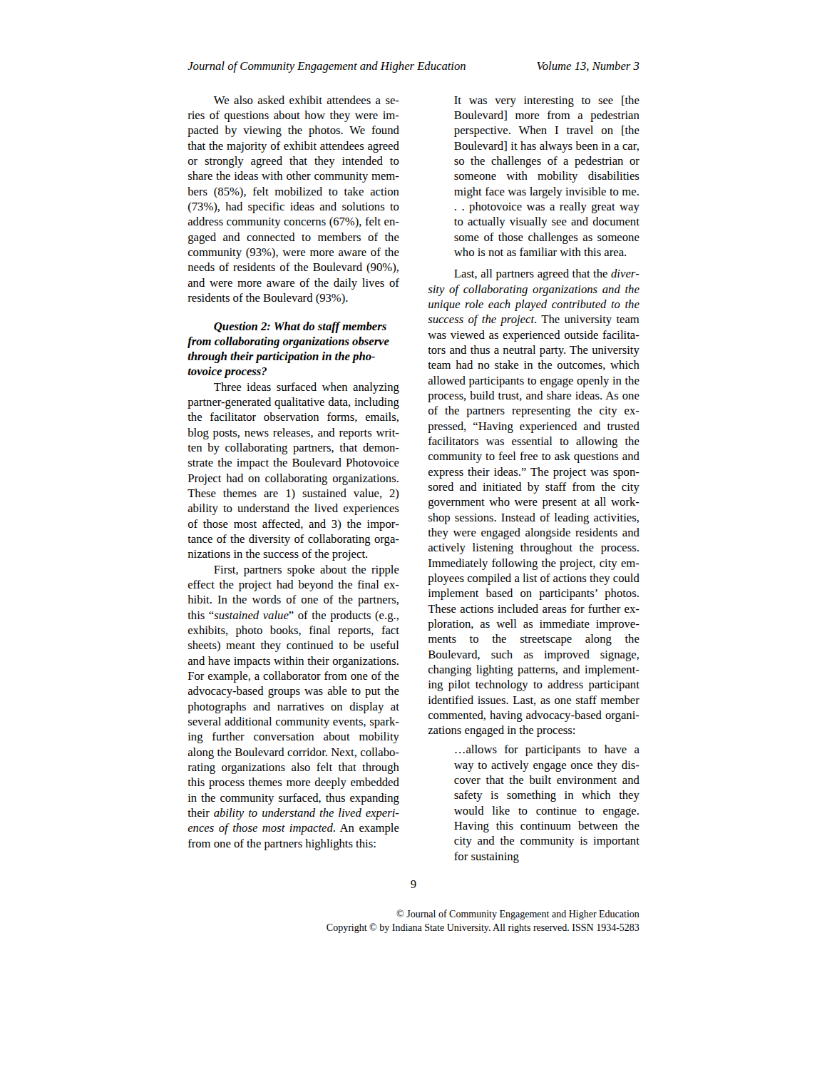Journal of Community Engagement and Higher Education
Volume 13, Number 3
We also asked exhibit attendees a series of questions about how they were impacted by viewing the photos. We found that the majority of exhibit attendees agreed or strongly agreed that they intended to share the ideas with other community members (85%), felt mobilized to take action (73%), had specific ideas and solutions to address community concerns (67%), felt engaged and connected to members of the community (93%), were more aware of the needs of residents of the Boulevard (90%), and were more aware of the daily lives of residents of the Boulevard (93%).
Question 2: What do staff members from collaborating organizations observe through their participation in the photovoice process?
Three ideas surfaced when analyzing partner-generated qualitative data, including the facilitator observation forms, emails, blog posts, news releases, and reports written by collaborating partners, that demonstrate the impact the Boulevard Photovoice Project had on collaborating organizations. These themes are 1) sustained value, 2) ability to understand the lived experiences of those most affected, and 3) the importance of the diversity of collaborating organizations in the success of the project.
First, partners spoke about the ripple effect the project had beyond the final exhibit. In the words of one of the partners, this “sustained value” of the products (e.g., exhibits, photo books, final reports, fact sheets) meant they continued to be useful and have impacts within their organizations. For example, a collaborator from one of the advocacy-based groups was able to put the photographs and narratives on display at several additional community events, sparking further conversation about mobility along the Boulevard corridor. Next, collaborating organizations also felt that through this process themes more deeply embedded in the community surfaced, thus expanding their ability to understand the lived experiences of those most impacted. An example from one of the partners highlights this:
It was very interesting to see [the Boulevard] more from a pedestrian perspective. When I travel on [the Boulevard] it has always been in a car, so the challenges of a pedestrian or someone with mobility disabilities might face was largely invisible to me. . . photovoice was a really great way to actually visually see and document some of those challenges as someone who is not as familiar with this area.
Last, all partners agreed that the diversity of collaborating organizations and the unique role each played contributed to the success of the project. The university team was viewed as experienced outside facilitators and thus a neutral party. The university team had no stake in the outcomes, which allowed participants to engage openly in the process, build trust, and share ideas. As one of the partners representing the city expressed, “Having experienced and trusted facilitators was essential to allowing the community to feel free to ask questions and express their ideas.” The project was sponsored and initiated by staff from the city government who were present at all workshop sessions. Instead of leading activities, they were engaged alongside residents and actively listening throughout the process. Immediately following the project, city employees compiled a list of actions they could implement based on participants’ photos. These actions included areas for further exploration, as well as immediate improvements to the streetscape along the Boulevard, such as improved signage, changing lighting patterns, and implementing pilot technology to address participant identified issues. Last, as one staff member commented, having advocacy-based organizations engaged in the process:
…allows for participants to have a way to actively engage once they discover that the built environment and safety is something in which they would like to continue to engage. Having this continuum between the city and the community is important for sustaining
9
© Journal of Community Engagement and Higher Education
Copyright © by Indiana State University. All rights reserved. ISSN 1934-5283